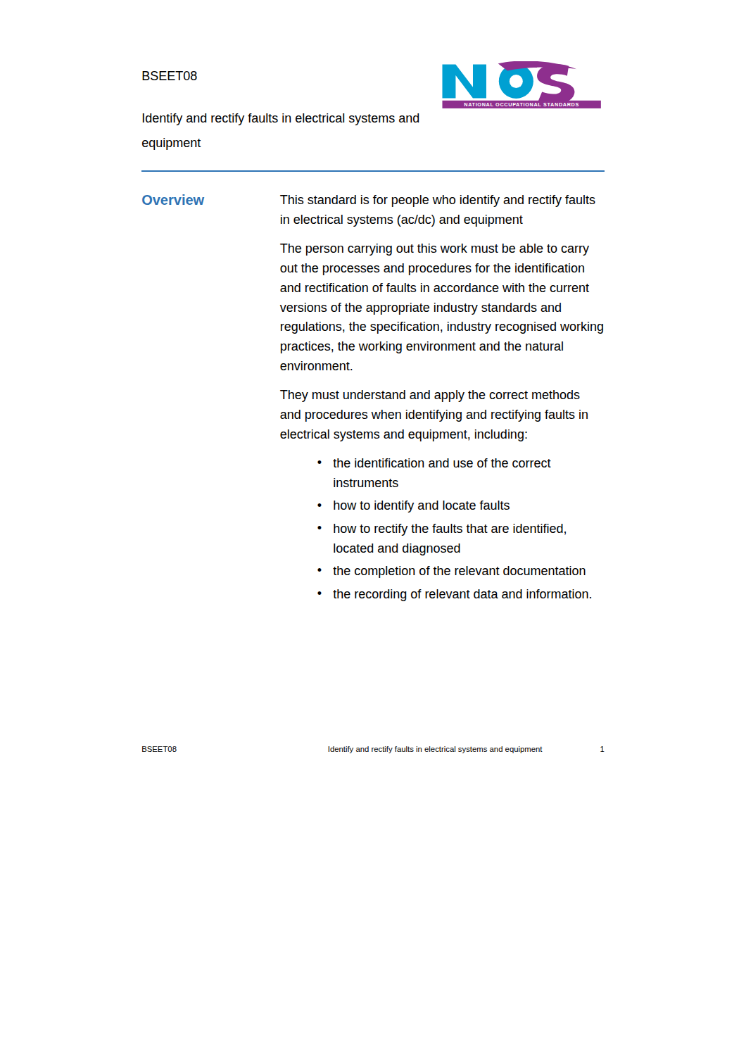BSEET08
Identify and rectify faults in electrical systems and equipment
NOS National Occupational Standards NATIONAL OCCUPATIONAL STANDARDS
Overview
This standard is for people who identify and rectify faults in electrical systems (ac/dc) and equipment
The person carrying out this work must be able to carry out the processes and procedures for the identification and rectification of faults in accordance with the current versions of the appropriate industry standards and regulations, the specification, industry recognised working practices, the working environment and the natural environment.
They must understand and apply the correct methods and procedures when identifying and rectifying faults in electrical systems and equipment, including:
the identification and use of the correct instruments
how to identify and locate faults
how to rectify the faults that are identified, located and diagnosed
the completion of the relevant documentation
the recording of relevant data and information.
BSEET08
Identify and rectify faults in electrical systems and equipment
1